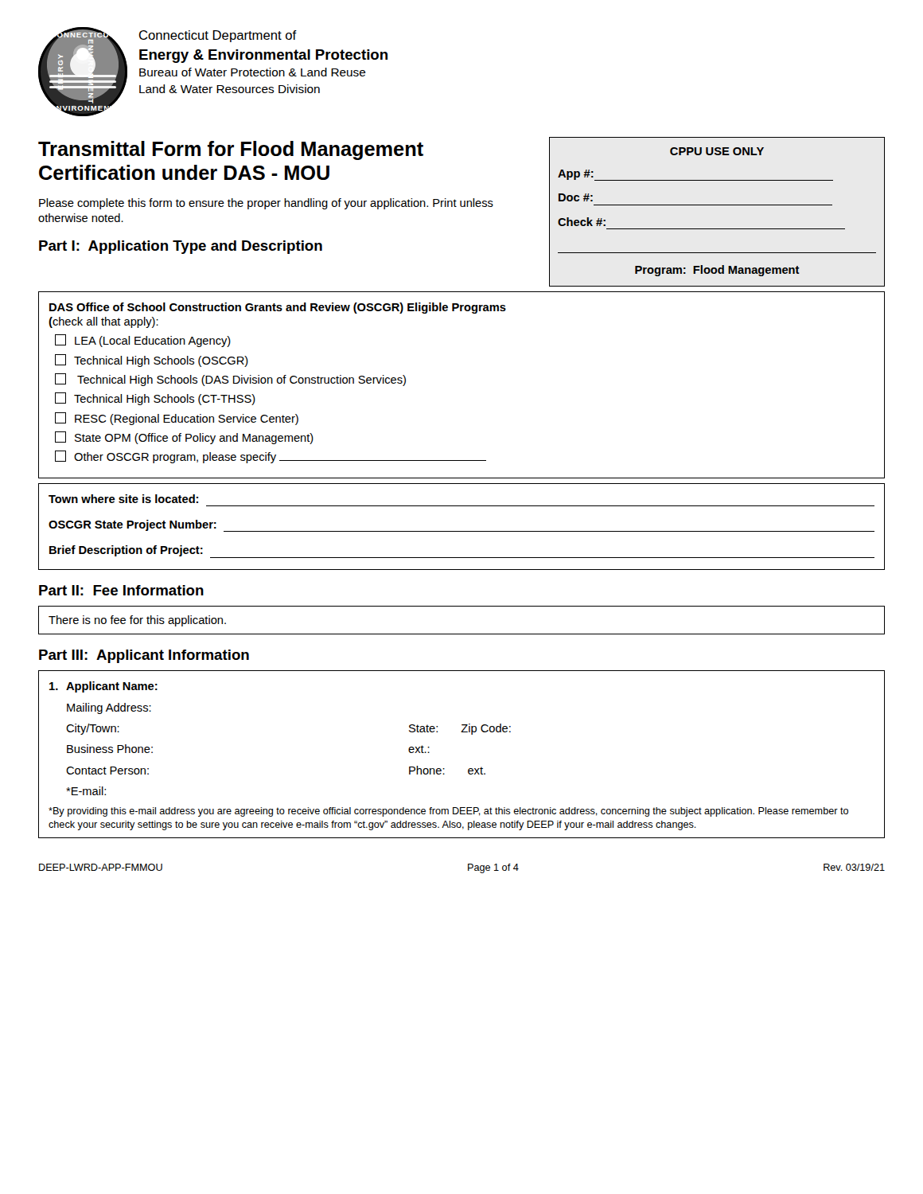CONNECTICUT ENERGY ENVIRONMENT ENVIRONMENT
Connecticut Department of
Energy & Environmental Protection
Bureau of Water Protection & Land Reuse
Land & Water Resources Division
Transmittal Form for Flood Management Certification under DAS - MOU
Please complete this form to ensure the proper handling of your application. Print unless otherwise noted.
Part I: Application Type and Description
CPPU USE ONLY
App #:
Doc #:
Check #:
Program: Flood Management
DAS Office of School Construction Grants and Review (OSCGR) Eligible Programs
(check all that apply):
LEA (Local Education Agency)
Technical High Schools (OSCGR)
Technical High Schools (DAS Division of Construction Services)
Technical High Schools (CT-THSS)
RESC (Regional Education Service Center)
State OPM (Office of Policy and Management)
Other OSCGR program, please specify
Town where site is located:
OSCGR State Project Number:
Brief Description of Project:
Part II: Fee Information
There is no fee for this application.
Part III: Applicant Information
1. Applicant Name:
Mailing Address:
City/Town: State: Zip Code:
Business Phone: ext.:
Contact Person: Phone: ext.
*E-mail:
*By providing this e-mail address you are agreeing to receive official correspondence from DEEP, at this electronic address, concerning the subject application. Please remember to check your security settings to be sure you can receive e-mails from “ct.gov” addresses. Also, please notify DEEP if your e-mail address changes.
DEEP-LWRD-APP-FMMOU
Page 1 of 4
Rev. 03/19/21